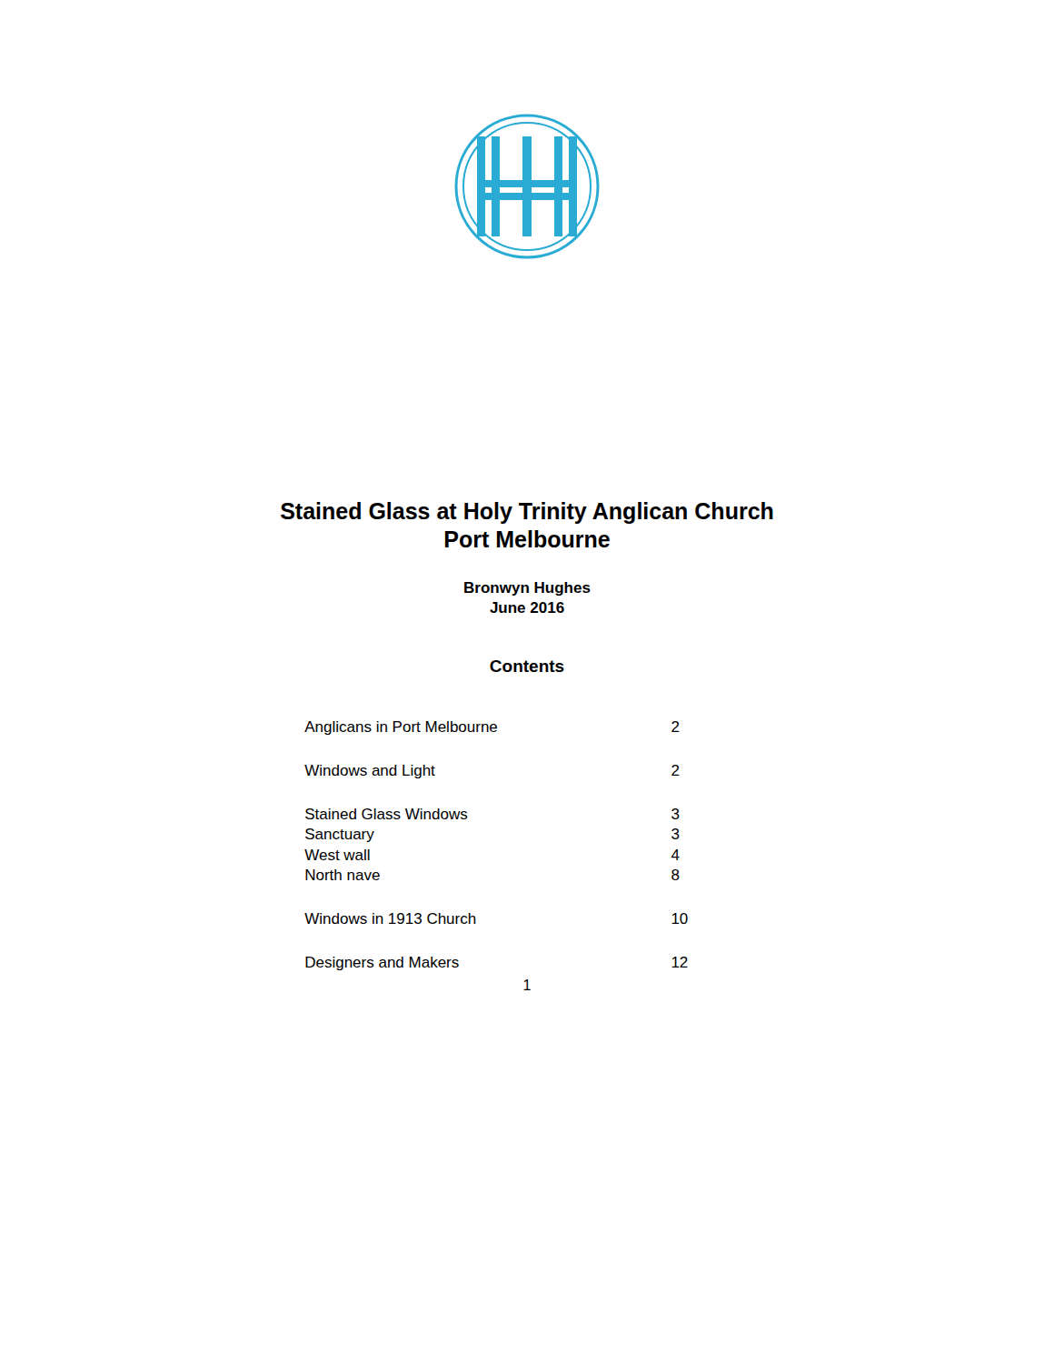Stained Glass at Holy Trinity Anglican Church
Port Melbourne
Bronwyn Hughes
June 2016
Contents
| Anglicans in Port Melbourne | 2 |
| Windows and Light | 2 |
| Stained Glass Windows | 3 |
| Sanctuary | 3 |
| West wall | 4 |
| North nave | 8 |
| Windows in 1913 Church | 10 |
| Designers and Makers | 12 |
1